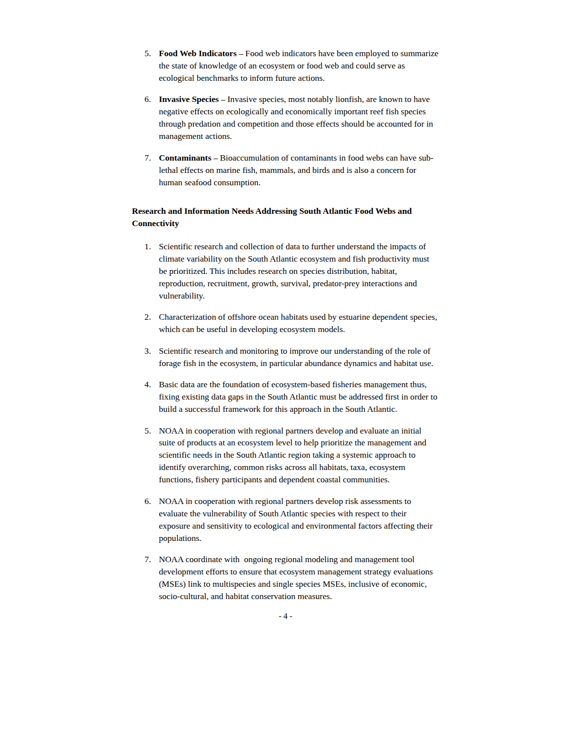Food Web Indicators – Food web indicators have been employed to summarize the state of knowledge of an ecosystem or food web and could serve as ecological benchmarks to inform future actions.
Invasive Species – Invasive species, most notably lionfish, are known to have negative effects on ecologically and economically important reef fish species through predation and competition and those effects should be accounted for in management actions.
Contaminants – Bioaccumulation of contaminants in food webs can have sub-lethal effects on marine fish, mammals, and birds and is also a concern for human seafood consumption.
Research and Information Needs Addressing South Atlantic Food Webs and Connectivity
Scientific research and collection of data to further understand the impacts of climate variability on the South Atlantic ecosystem and fish productivity must be prioritized. This includes research on species distribution, habitat, reproduction, recruitment, growth, survival, predator-prey interactions and vulnerability.
Characterization of offshore ocean habitats used by estuarine dependent species, which can be useful in developing ecosystem models.
Scientific research and monitoring to improve our understanding of the role of forage fish in the ecosystem, in particular abundance dynamics and habitat use.
Basic data are the foundation of ecosystem-based fisheries management thus, fixing existing data gaps in the South Atlantic must be addressed first in order to build a successful framework for this approach in the South Atlantic.
NOAA in cooperation with regional partners develop and evaluate an initial suite of products at an ecosystem level to help prioritize the management and scientific needs in the South Atlantic region taking a systemic approach to identify overarching, common risks across all habitats, taxa, ecosystem functions, fishery participants and dependent coastal communities.
NOAA in cooperation with regional partners develop risk assessments to evaluate the vulnerability of South Atlantic species with respect to their exposure and sensitivity to ecological and environmental factors affecting their populations.
NOAA coordinate with ongoing regional modeling and management tool development efforts to ensure that ecosystem management strategy evaluations (MSEs) link to multispecies and single species MSEs, inclusive of economic, socio-cultural, and habitat conservation measures.
- 4 -